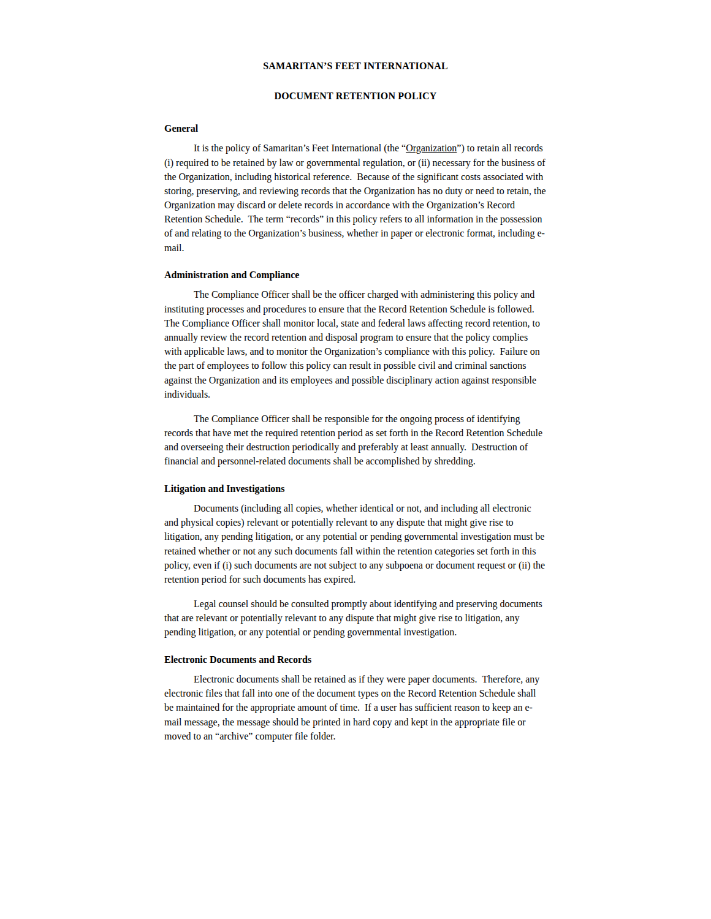SAMARITAN’S FEET INTERNATIONAL
DOCUMENT RETENTION POLICY
General
It is the policy of Samaritan’s Feet International (the “Organization”) to retain all records (i) required to be retained by law or governmental regulation, or (ii) necessary for the business of the Organization, including historical reference. Because of the significant costs associated with storing, preserving, and reviewing records that the Organization has no duty or need to retain, the Organization may discard or delete records in accordance with the Organization’s Record Retention Schedule. The term “records” in this policy refers to all information in the possession of and relating to the Organization’s business, whether in paper or electronic format, including e-mail.
Administration and Compliance
The Compliance Officer shall be the officer charged with administering this policy and instituting processes and procedures to ensure that the Record Retention Schedule is followed. The Compliance Officer shall monitor local, state and federal laws affecting record retention, to annually review the record retention and disposal program to ensure that the policy complies with applicable laws, and to monitor the Organization’s compliance with this policy. Failure on the part of employees to follow this policy can result in possible civil and criminal sanctions against the Organization and its employees and possible disciplinary action against responsible individuals.
The Compliance Officer shall be responsible for the ongoing process of identifying records that have met the required retention period as set forth in the Record Retention Schedule and overseeing their destruction periodically and preferably at least annually. Destruction of financial and personnel-related documents shall be accomplished by shredding.
Litigation and Investigations
Documents (including all copies, whether identical or not, and including all electronic and physical copies) relevant or potentially relevant to any dispute that might give rise to litigation, any pending litigation, or any potential or pending governmental investigation must be retained whether or not any such documents fall within the retention categories set forth in this policy, even if (i) such documents are not subject to any subpoena or document request or (ii) the retention period for such documents has expired.
Legal counsel should be consulted promptly about identifying and preserving documents that are relevant or potentially relevant to any dispute that might give rise to litigation, any pending litigation, or any potential or pending governmental investigation.
Electronic Documents and Records
Electronic documents shall be retained as if they were paper documents. Therefore, any electronic files that fall into one of the document types on the Record Retention Schedule shall be maintained for the appropriate amount of time. If a user has sufficient reason to keep an e-mail message, the message should be printed in hard copy and kept in the appropriate file or moved to an “archive” computer file folder.